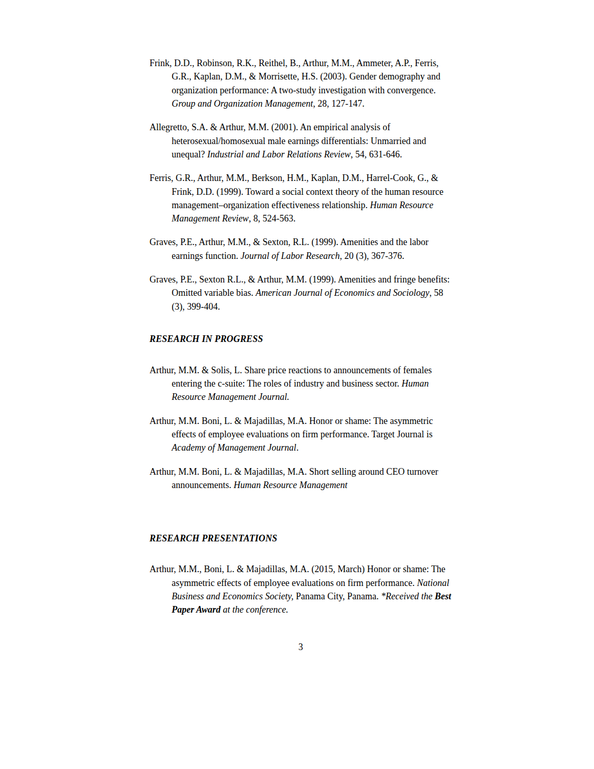Frink, D.D., Robinson, R.K., Reithel, B., Arthur, M.M., Ammeter, A.P., Ferris, G.R., Kaplan, D.M., & Morrisette, H.S. (2003). Gender demography and organization performance: A two-study investigation with convergence. Group and Organization Management, 28, 127-147.
Allegretto, S.A. & Arthur, M.M. (2001). An empirical analysis of heterosexual/homosexual male earnings differentials: Unmarried and unequal? Industrial and Labor Relations Review, 54, 631-646.
Ferris, G.R., Arthur, M.M., Berkson, H.M., Kaplan, D.M., Harrel-Cook, G., & Frink, D.D. (1999). Toward a social context theory of the human resource management–organization effectiveness relationship. Human Resource Management Review, 8, 524-563.
Graves, P.E., Arthur, M.M., & Sexton, R.L. (1999). Amenities and the labor earnings function. Journal of Labor Research, 20 (3), 367-376.
Graves, P.E., Sexton R.L., & Arthur, M.M. (1999). Amenities and fringe benefits: Omitted variable bias. American Journal of Economics and Sociology, 58 (3), 399-404.
RESEARCH IN PROGRESS
Arthur, M.M. & Solis, L. Share price reactions to announcements of females entering the c-suite: The roles of industry and business sector. Human Resource Management Journal.
Arthur, M.M. Boni, L. & Majadillas, M.A. Honor or shame: The asymmetric effects of employee evaluations on firm performance. Target Journal is Academy of Management Journal.
Arthur, M.M. Boni, L. & Majadillas, M.A. Short selling around CEO turnover announcements. Human Resource Management
RESEARCH PRESENTATIONS
Arthur, M.M., Boni, L. & Majadillas, M.A. (2015, March) Honor or shame: The asymmetric effects of employee evaluations on firm performance. National Business and Economics Society, Panama City, Panama. *Received the Best Paper Award at the conference.
3